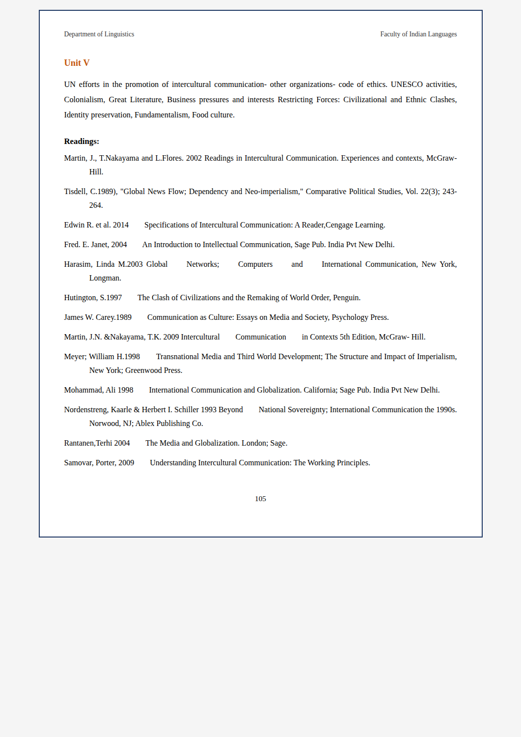Department of Linguistics Faculty of Indian Languages
Unit V
UN efforts in the promotion of intercultural communication- other organizations- code of ethics. UNESCO activities, Colonialism, Great Literature, Business pressures and interests Restricting Forces: Civilizational and Ethnic Clashes, Identity preservation, Fundamentalism, Food culture.
Readings:
Martin, J., T.Nakayama and L.Flores. 2002 Readings in Intercultural Communication. Experiences and contexts, McGraw- Hill.
Tisdell, C.1989), "Global News Flow; Dependency and Neo-imperialism," Comparative Political Studies, Vol. 22(3); 243-264.
Edwin R. et al. 2014 Specifications of Intercultural Communication: A Reader,Cengage Learning.
Fred. E. Janet, 2004 An Introduction to Intellectual Communication, Sage Pub. India Pvt New Delhi.
Harasim, Linda M.2003 Global Networks; Computers and International Communication, New York, Longman.
Hutington, S.1997 The Clash of Civilizations and the Remaking of World Order, Penguin.
James W. Carey.1989 Communication as Culture: Essays on Media and Society, Psychology Press.
Martin, J.N. &Nakayama, T.K. 2009 Intercultural Communication in Contexts 5th Edition, McGraw- Hill.
Meyer; William H.1998 Transnational Media and Third World Development; The Structure and Impact of Imperialism, New York; Greenwood Press.
Mohammad, Ali 1998 International Communication and Globalization. California; Sage Pub. India Pvt New Delhi.
Nordenstreng, Kaarle & Herbert I. Schiller 1993 Beyond National Sovereignty; International Communication the 1990s. Norwood, NJ; Ablex Publishing Co.
Rantanen,Terhi 2004 The Media and Globalization. London; Sage.
Samovar, Porter, 2009 Understanding Intercultural Communication: The Working Principles.
105